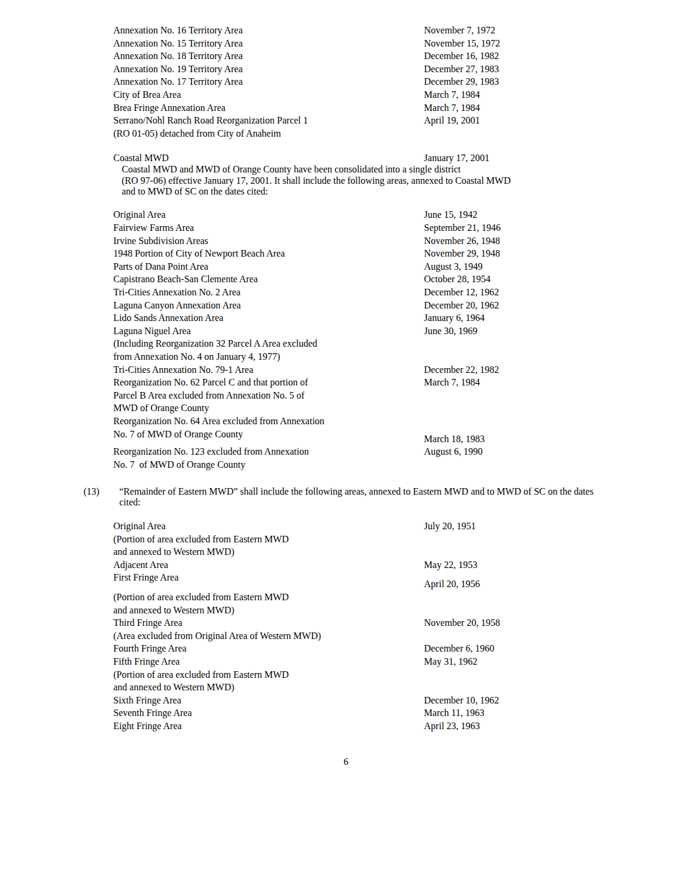| Annexation No. 16 Territory Area | November 7, 1972 |
| Annexation No. 15 Territory Area | November 15, 1972 |
| Annexation No. 18 Territory Area | December 16, 1982 |
| Annexation No. 19 Territory Area | December 27, 1983 |
| Annexation No. 17 Territory Area | December 29, 1983 |
| City of Brea Area | March 7, 1984 |
| Brea Fringe Annexation Area | March 7, 1984 |
| Serrano/Nohl Ranch Road Reorganization Parcel 1 | April 19, 2001 |
| (RO 01-05) detached from City of Anaheim | |
| Coastal MWD | January 17, 2001 |
Coastal MWD and MWD of Orange County have been consolidated into a single district
(RO 97-06) effective January 17, 2001. It shall include the following areas, annexed to Coastal MWD
and to MWD of SC on the dates cited:
| Original Area | June 15, 1942 |
| Fairview Farms Area | September 21, 1946 |
| Irvine Subdivision Areas | November 26, 1948 |
| 1948 Portion of City of Newport Beach Area | November 29, 1948 |
| Parts of Dana Point Area | August 3, 1949 |
| Capistrano Beach-San Clemente Area | October 28, 1954 |
| Tri-Cities Annexation No. 2 Area | December 12, 1962 |
| Laguna Canyon Annexation Area | December 20, 1962 |
| Lido Sands Annexation Area | January 6, 1964 |
| Laguna Niguel Area | June 30, 1969 |
| (Including Reorganization 32 Parcel A Area excluded | |
| from Annexation No. 4 on January 4, 1977) | |
| Tri-Cities Annexation No. 79-1 Area | December 22, 1982 |
| Reorganization No. 62 Parcel C and that portion of | March 7, 1984 |
| Parcel B Area excluded from Annexation No. 5 of | |
| MWD of Orange County | |
| Reorganization No. 64 Area excluded from Annexation | |
| No. 7 of MWD of Orange County | March 18, 1983 |
| Reorganization No. 123 excluded from Annexation | August 6, 1990 |
| No. 7 of MWD of Orange County | |
(13)
“Remainder of Eastern MWD” shall include the following areas, annexed to Eastern MWD and to MWD of SC on the dates cited:
| Original Area | July 20, 1951 |
| (Portion of area excluded from Eastern MWD | |
| and annexed to Western MWD) | |
| Adjacent Area | May 22, 1953 |
| First Fringe Area | April 20, 1956 |
| (Portion of area excluded from Eastern MWD | |
| and annexed to Western MWD) | |
| Third Fringe Area | November 20, 1958 |
| (Area excluded from Original Area of Western MWD) | |
| Fourth Fringe Area | December 6, 1960 |
| Fifth Fringe Area | May 31, 1962 |
| (Portion of area excluded from Eastern MWD | |
| and annexed to Western MWD) | |
| Sixth Fringe Area | December 10, 1962 |
| Seventh Fringe Area | March 11, 1963 |
| Eight Fringe Area | April 23, 1963 |
6